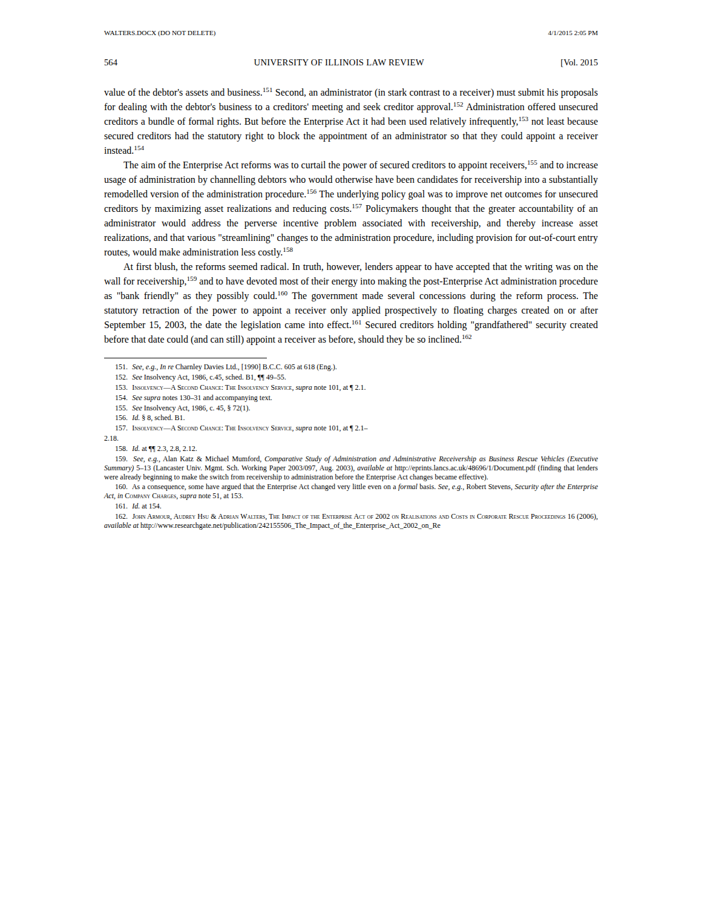WALTERS.DOCX (DO NOT DELETE) 4/1/2015 2:05 PM
564 UNIVERSITY OF ILLINOIS LAW REVIEW [Vol. 2015
value of the debtor's assets and business.151 Second, an administrator (in stark contrast to a receiver) must submit his proposals for dealing with the debtor's business to a creditors' meeting and seek creditor approval.152 Administration offered unsecured creditors a bundle of formal rights. But before the Enterprise Act it had been used relatively infrequently,153 not least because secured creditors had the statutory right to block the appointment of an administrator so that they could appoint a receiver instead.154
The aim of the Enterprise Act reforms was to curtail the power of secured creditors to appoint receivers,155 and to increase usage of administration by channelling debtors who would otherwise have been candidates for receivership into a substantially remodelled version of the administration procedure.156 The underlying policy goal was to improve net outcomes for unsecured creditors by maximizing asset realizations and reducing costs.157 Policymakers thought that the greater accountability of an administrator would address the perverse incentive problem associated with receivership, and thereby increase asset realizations, and that various "streamlining" changes to the administration procedure, including provision for out-of-court entry routes, would make administration less costly.158
At first blush, the reforms seemed radical. In truth, however, lenders appear to have accepted that the writing was on the wall for receivership,159 and to have devoted most of their energy into making the post-Enterprise Act administration procedure as "bank friendly" as they possibly could.160 The government made several concessions during the reform process. The statutory retraction of the power to appoint a receiver only applied prospectively to floating charges created on or after September 15, 2003, the date the legislation came into effect.161 Secured creditors holding "grandfathered" security created before that date could (and can still) appoint a receiver as before, should they be so inclined.162
151. See, e.g., In re Charnley Davies Ltd., [1990] B.C.C. 605 at 618 (Eng.).
152. See Insolvency Act, 1986, c.45, sched. B1, ¶¶ 49–55.
153. Insolvency—A Second Chance: The Insolvency Service, supra note 101, at ¶ 2.1.
154. See supra notes 130–31 and accompanying text.
155. See Insolvency Act, 1986, c. 45, § 72(1).
156. Id. § 8, sched. B1.
157. Insolvency—A Second Chance: The Insolvency Service, supra note 101, at ¶ 2.1–
2.18.
158. Id. at ¶¶ 2.3, 2.8, 2.12.
159. See, e.g., Alan Katz & Michael Mumford, Comparative Study of Administration and Administrative Receivership as Business Rescue Vehicles (Executive Summary) 5–13 (Lancaster Univ. Mgmt. Sch. Working Paper 2003/097, Aug. 2003), available at http://eprints.lancs.ac.uk/48696/1/Document.pdf (finding that lenders were already beginning to make the switch from receivership to administration before the Enterprise Act changes became effective).
160. As a consequence, some have argued that the Enterprise Act changed very little even on a formal basis. See, e.g., Robert Stevens, Security after the Enterprise Act, in Company Charges, supra note 51, at 153.
161. Id. at 154.
162. John Armour, Audrey Hsu & Adrian Walters, The Impact of the Enterprise Act of 2002 on Realisations and Costs in Corporate Rescue Proceedings 16 (2006), available at http://www.researchgate.net/publication/242155506_The_Impact_of_the_Enterprise_Act_2002_on_Re